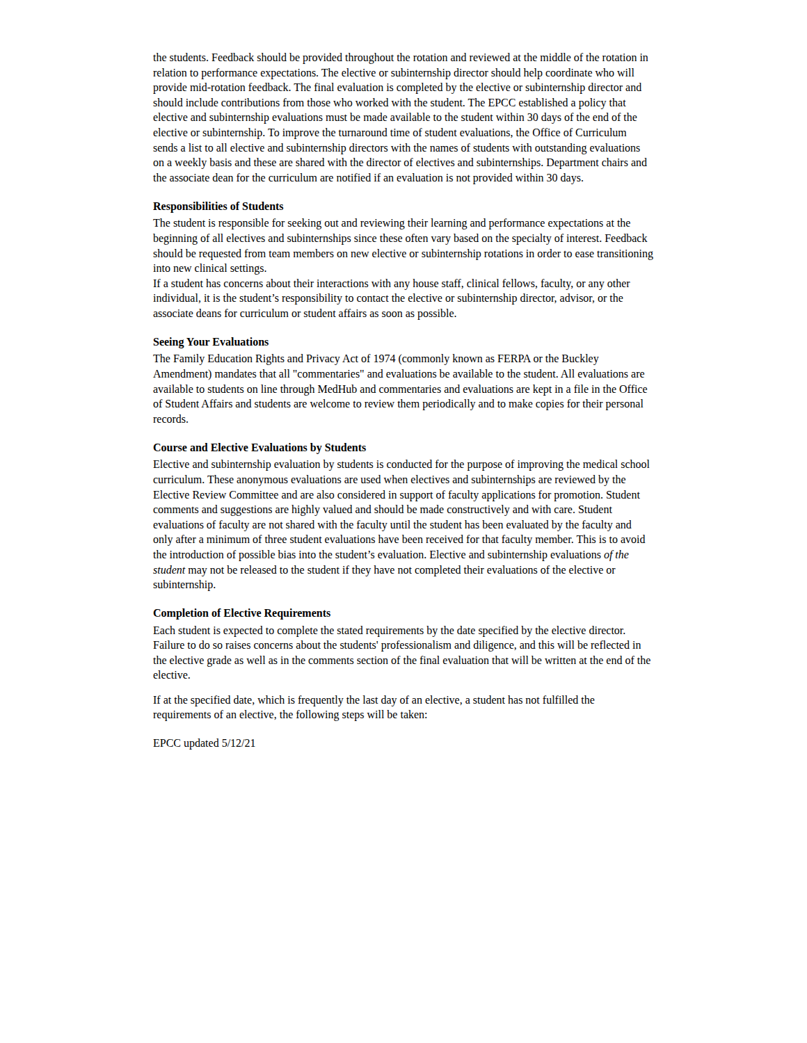the students. Feedback should be provided throughout the rotation and reviewed at the middle of the rotation in relation to performance expectations. The elective or subinternship director should help coordinate who will provide mid-rotation feedback. The final evaluation is completed by the elective or subinternship director and should include contributions from those who worked with the student. The EPCC established a policy that elective and subinternship evaluations must be made available to the student within 30 days of the end of the elective or subinternship. To improve the turnaround time of student evaluations, the Office of Curriculum sends a list to all elective and subinternship directors with the names of students with outstanding evaluations on a weekly basis and these are shared with the director of electives and subinternships. Department chairs and the associate dean for the curriculum are notified if an evaluation is not provided within 30 days.
Responsibilities of Students
The student is responsible for seeking out and reviewing their learning and performance expectations at the beginning of all electives and subinternships since these often vary based on the specialty of interest. Feedback should be requested from team members on new elective or subinternship rotations in order to ease transitioning into new clinical settings.
If a student has concerns about their interactions with any house staff, clinical fellows, faculty, or any other individual, it is the student’s responsibility to contact the elective or subinternship director, advisor, or the associate deans for curriculum or student affairs as soon as possible.
Seeing Your Evaluations
The Family Education Rights and Privacy Act of 1974 (commonly known as FERPA or the Buckley Amendment) mandates that all "commentaries" and evaluations be available to the student. All evaluations are available to students on line through MedHub and commentaries and evaluations are kept in a file in the Office of Student Affairs and students are welcome to review them periodically and to make copies for their personal records.
Course and Elective Evaluations by Students
Elective and subinternship evaluation by students is conducted for the purpose of improving the medical school curriculum. These anonymous evaluations are used when electives and subinternships are reviewed by the Elective Review Committee and are also considered in support of faculty applications for promotion. Student comments and suggestions are highly valued and should be made constructively and with care. Student evaluations of faculty are not shared with the faculty until the student has been evaluated by the faculty and only after a minimum of three student evaluations have been received for that faculty member. This is to avoid the introduction of possible bias into the student’s evaluation. Elective and subinternship evaluations of the student may not be released to the student if they have not completed their evaluations of the elective or subinternship.
Completion of Elective Requirements
Each student is expected to complete the stated requirements by the date specified by the elective director. Failure to do so raises concerns about the students' professionalism and diligence, and this will be reflected in the elective grade as well as in the comments section of the final evaluation that will be written at the end of the elective.
If at the specified date, which is frequently the last day of an elective, a student has not fulfilled the requirements of an elective, the following steps will be taken:
EPCC updated 5/12/21